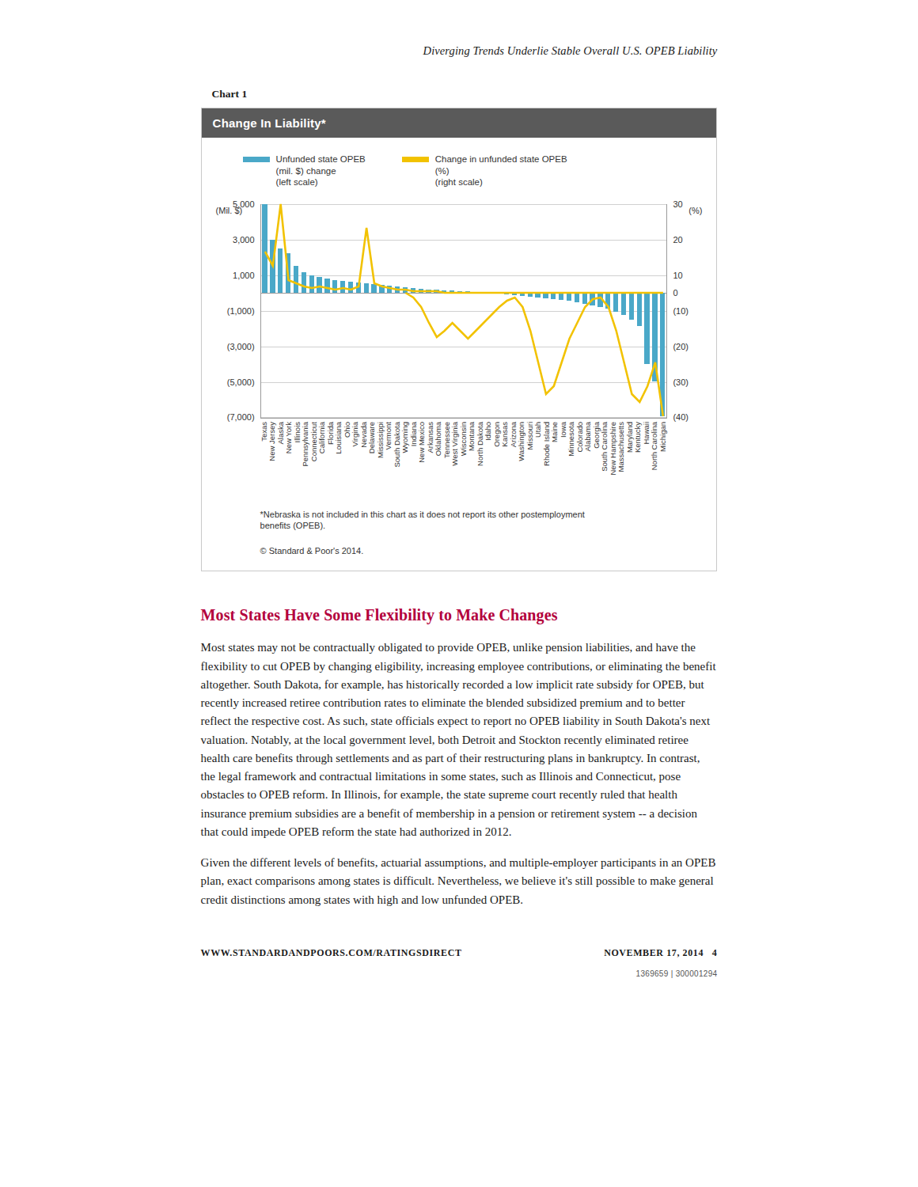Diverging Trends Underlie Stable Overall U.S. OPEB Liability
Chart 1
Change In Liability*
Unfunded state OPEB
(mil. $) change
(left scale)
Change in unfunded state OPEB
(%)
(right scale)
(Mil. $)
(%)
5,00030
3,00020
1,00010
0
(1,000)(10)
(3,000)(20)
(5,000)(30)
(7,000)(40)
Texas
New Jersey
Alaska
New York
Illinois
Pennsylvania
Connecticut
California
Florida
Louisiana
Ohio
Virginia
Nevada
Delaware
Mississippi
Vermont
South Dakota
Wyoming
Indiana
New Mexico
Arkansas
Oklahoma
Tennessee
West Virginia
Wisconsin
Montana
North Dakota
Idaho
Oregon
Kansas
Arizona
Washington
Missouri
Utah
Rhode Island
Maine
Iowa
Minnesota
Colorado
Alabama
Georgia
South Carolina
New Hampshire
Massachusetts
Maryland
Kentucky
Hawaii
North Carolina
Michigan
*Nebraska is not included in this chart as it does not report its other postemployment
benefits (OPEB).
© Standard & Poor's 2014.
Most States Have Some Flexibility to Make Changes
Most states may not be contractually obligated to provide OPEB, unlike pension liabilities, and have the flexibility to cut OPEB by changing eligibility, increasing employee contributions, or eliminating the benefit altogether. South Dakota, for example, has historically recorded a low implicit rate subsidy for OPEB, but recently increased retiree contribution rates to eliminate the blended subsidized premium and to better reflect the respective cost. As such, state officials expect to report no OPEB liability in South Dakota's next valuation. Notably, at the local government level, both Detroit and Stockton recently eliminated retiree health care benefits through settlements and as part of their restructuring plans in bankruptcy. In contrast, the legal framework and contractual limitations in some states, such as Illinois and Connecticut, pose obstacles to OPEB reform. In Illinois, for example, the state supreme court recently ruled that health insurance premium subsidies are a benefit of membership in a pension or retirement system -- a decision that could impede OPEB reform the state had authorized in 2012.
Given the different levels of benefits, actuarial assumptions, and multiple-employer participants in an OPEB plan, exact comparisons among states is difficult. Nevertheless, we believe it's still possible to make general credit distinctions among states with high and low unfunded OPEB.
www.standardandpoors.com/ratingsdirect
November 17, 2014 4
1369659 | 300001294